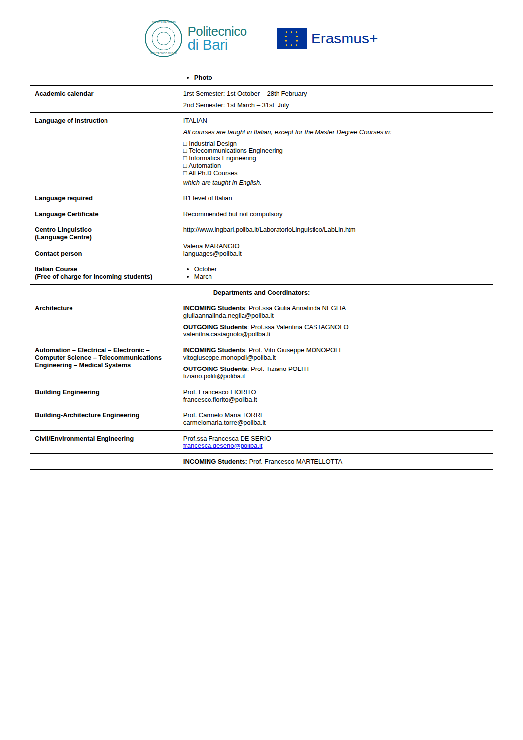SIC VOSI FACIUNDO POLITECNICO DI BARI
Politecnico
di Bari
★ ★ ★
★ ★
★ ★
★ ★ ★
Erasmus+
| | Photo |
| Academic calendar | 1rst Semester: 1st October – 28th February 2nd Semester: 1st March – 31st July |
| Language of instruction | ITALIAN All courses are taught in Italian, except for the Master Degree Courses in: Industrial Design Telecommunications Engineering Informatics Engineering Automation All Ph.D Courses which are taught in English. |
| Language required | B1 level of Italian |
| Language Certificate | Recommended but not compulsory |
| Centro Linguistico (Language Centre) Contact person | http://www.ingbari.poliba.it/LaboratorioLinguistico/LabLin.htm Valeria MARANGIO languages@poliba.it |
| Italian Course (Free of charge for Incoming students) | October March |
| Departments and Coordinators: |
| Architecture | INCOMING Students : Prof.ssa Giulia Annalinda NEGLIA giuliaannalinda.neglia@poliba.it OUTGOING Students : Prof.ssa Valentina CASTAGNOLO valentina.castagnolo@poliba.it |
| Automation – Electrical – Electronic – Computer Science – Telecommunications Engineering – Medical Systems | INCOMING Students : Prof. Vito Giuseppe MONOPOLI vitogiuseppe.monopoli@poliba.it OUTGOING Students : Prof. Tiziano POLITI tiziano.politi@poliba.it |
| Building Engineering | Prof. Francesco FIORITO francesco.fiorito@poliba.it |
| Building-Architecture Engineering | Prof. Carmelo Maria TORRE carmelomaria.torre@poliba.it |
| Civil/Environmental Engineering | Prof.ssa Francesca DE SERIO francesca.deserio@poliba.it |
| | INCOMING Students: Prof. Francesco MARTELLOTTA |